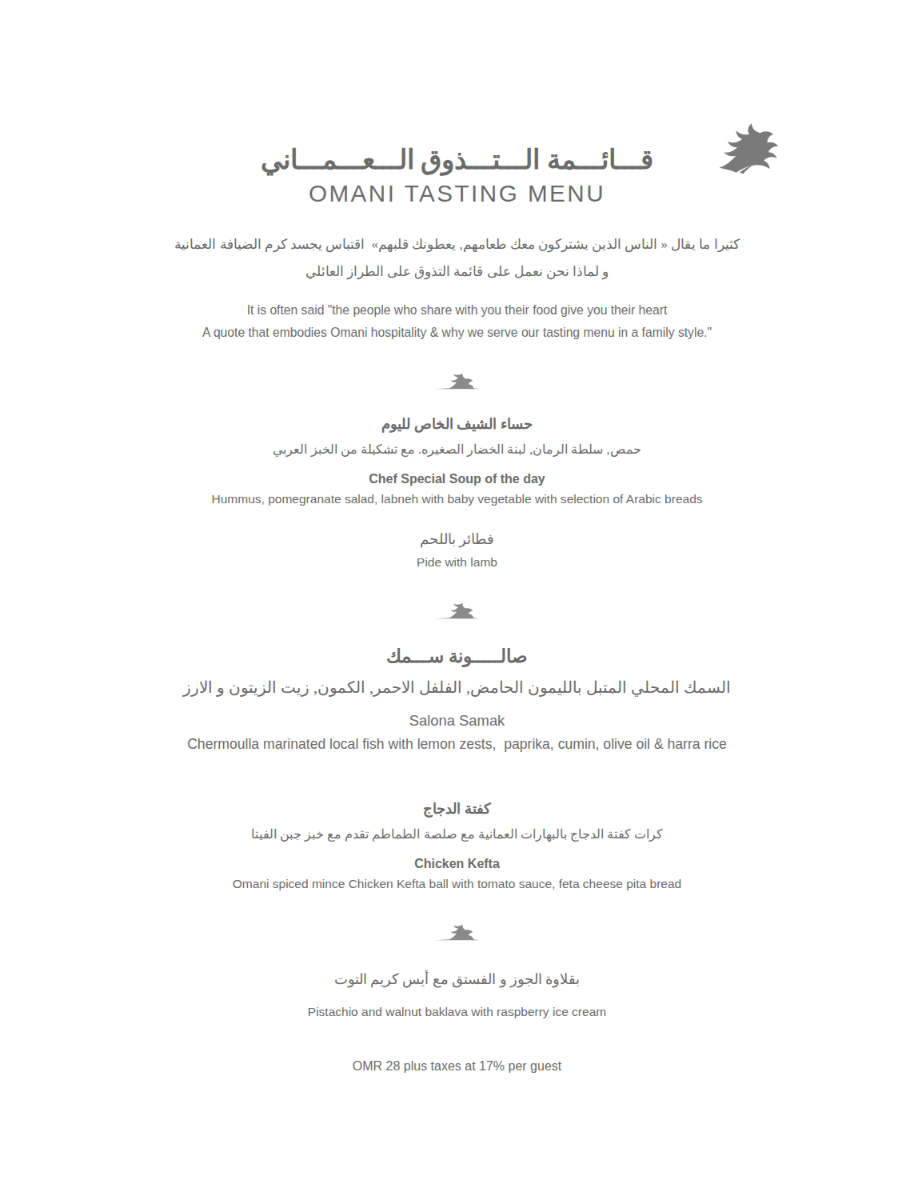قـــائـــمة الـــتـــذوق الـــعـــمـــاني
OMANI TASTING MENU
كثيرا ما يقال « الناس الذين يشتركون معك طعامهم, يعطونك قلبهم» اقتباس يجسد كرم الضيافة العمانية
و لماذا نحن نعمل على قائمة التذوق على الطراز العائلي
It is often said "the people who share with you their food give you their heart
A quote that embodies Omani hospitality & why we serve our tasting menu in a family style."
حساء الشيف الخاص لليوم
حمص, سلطة الرمان, لبنة الخضار الصغيره. مع تشكيلة من الخبز العربي
Chef Special Soup of the day
Hummus, pomegranate salad, labneh with baby vegetable with selection of Arabic breads
فطائر باللحم
Pide with lamb
صالـــــونة ســـمك
السمك المحلي المتبل بالليمون الحامض, الفلفل الاحمر, الكمون, زيت الزيتون و الارز
Salona Samak
Chermoulla marinated local fish with lemon zests, paprika, cumin, olive oil & harra rice
كفتة الدجاج
كرات كفتة الدجاج بالبهارات العمانية مع صلصة الطماطم تقدم مع خبز جبن الفيتا
Chicken Kefta
Omani spiced mince Chicken Kefta ball with tomato sauce, feta cheese pita bread
بقلاوة الجوز و الفستق مع أيس كريم التوت
Pistachio and walnut baklava with raspberry ice cream
OMR 28 plus taxes at 17% per guest